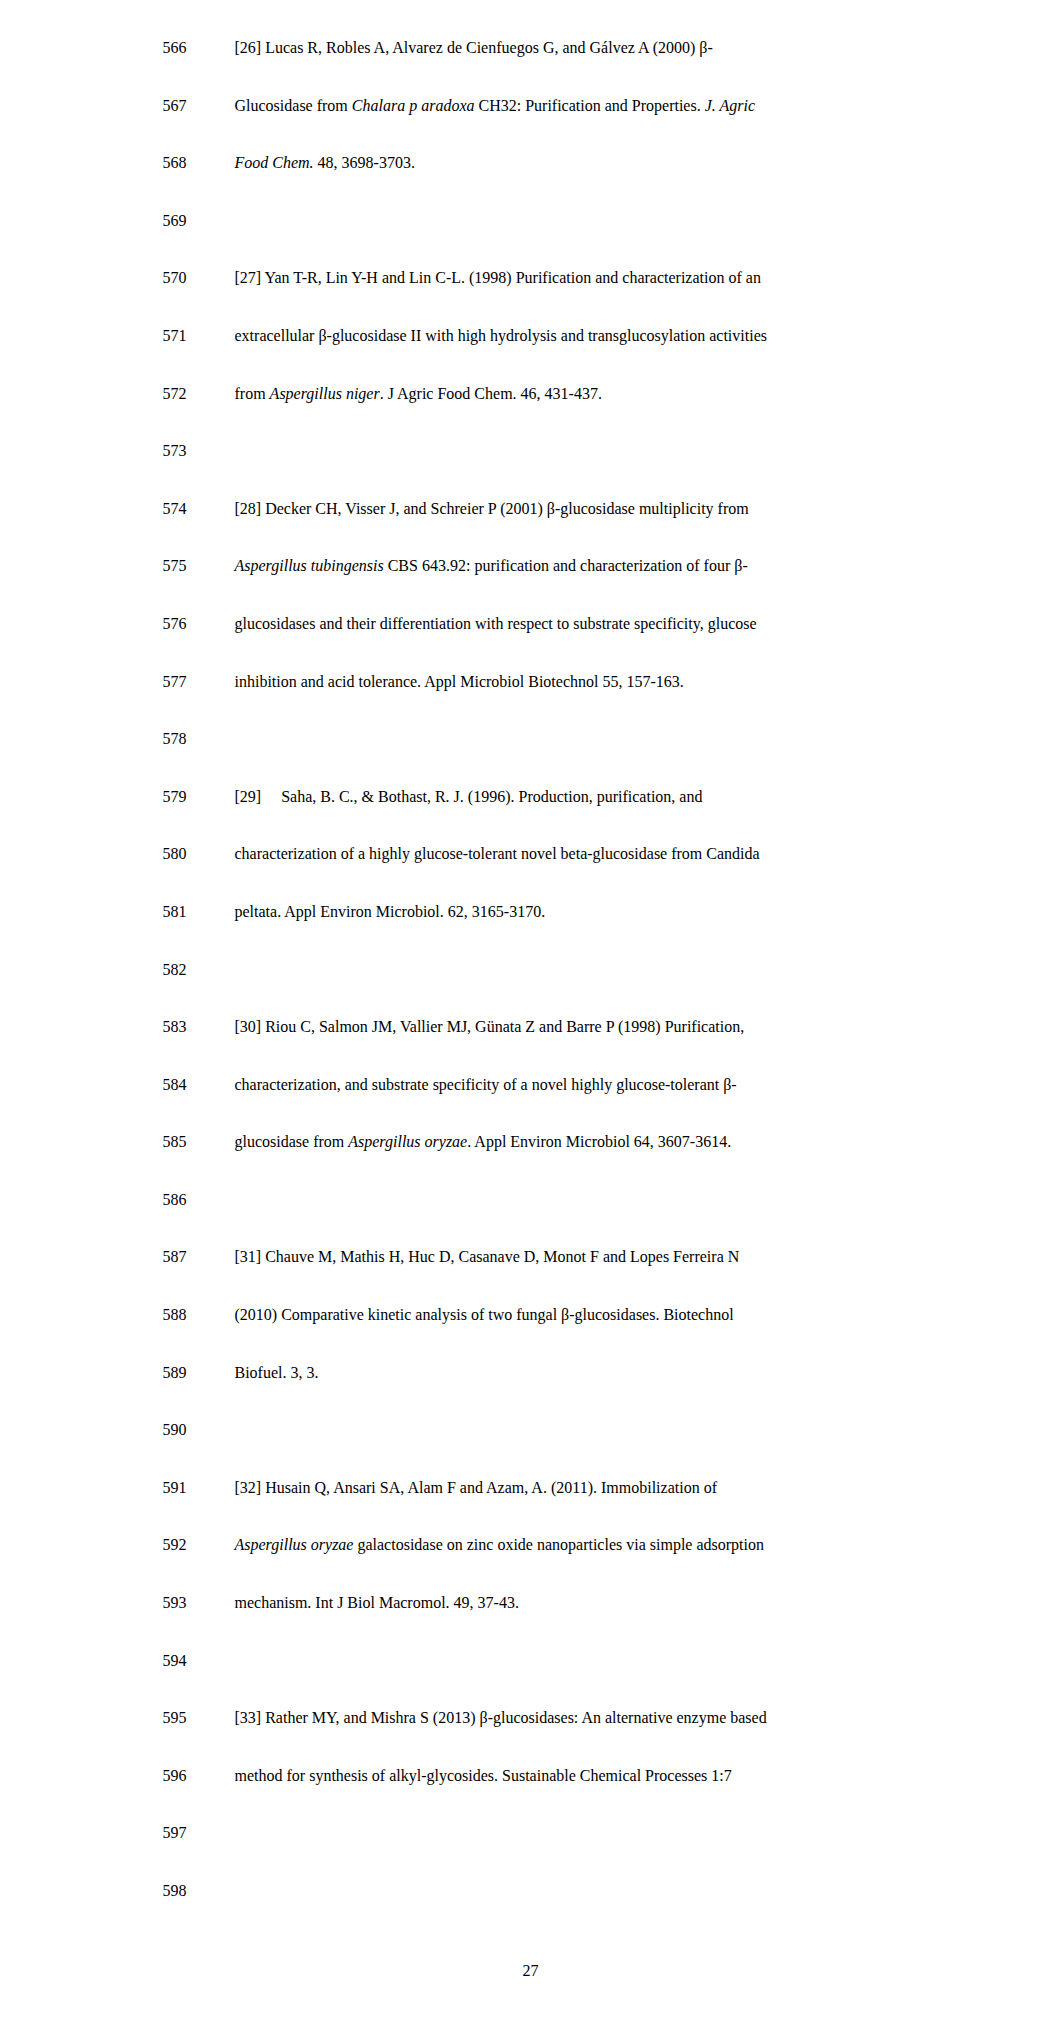[26] Lucas R, Robles A, Alvarez de Cienfuegos G, and Gálvez A (2000) β-
Glucosidase from Chalara p aradoxa CH32: Purification and Properties. J. Agric
Food Chem. 48, 3698-3703.
[27] Yan T-R, Lin Y-H and Lin C-L. (1998) Purification and characterization of an
extracellular β-glucosidase II with high hydrolysis and transglucosylation activities
from Aspergillus niger. J Agric Food Chem. 46, 431-437.
[28] Decker CH, Visser J, and Schreier P (2001) β-glucosidase multiplicity from
Aspergillus tubingensis CBS 643.92: purification and characterization of four β-
glucosidases and their differentiation with respect to substrate specificity, glucose
inhibition and acid tolerance. Appl Microbiol Biotechnol 55, 157-163.
[29] Saha, B. C., & Bothast, R. J. (1996). Production, purification, and
characterization of a highly glucose-tolerant novel beta-glucosidase from Candida
peltata. Appl Environ Microbiol. 62, 3165-3170.
[30] Riou C, Salmon JM, Vallier MJ, Günata Z and Barre P (1998) Purification,
characterization, and substrate specificity of a novel highly glucose-tolerant β-
glucosidase from Aspergillus oryzae. Appl Environ Microbiol 64, 3607-3614.
[31] Chauve M, Mathis H, Huc D, Casanave D, Monot F and Lopes Ferreira N
(2010) Comparative kinetic analysis of two fungal β-glucosidases. Biotechnol
Biofuel. 3, 3.
[32] Husain Q, Ansari SA, Alam F and Azam, A. (2011). Immobilization of
Aspergillus oryzae galactosidase on zinc oxide nanoparticles via simple adsorption
mechanism. Int J Biol Macromol. 49, 37-43.
[33] Rather MY, and Mishra S (2013) β-glucosidases: An alternative enzyme based
method for synthesis of alkyl-glycosides. Sustainable Chemical Processes 1:7
27